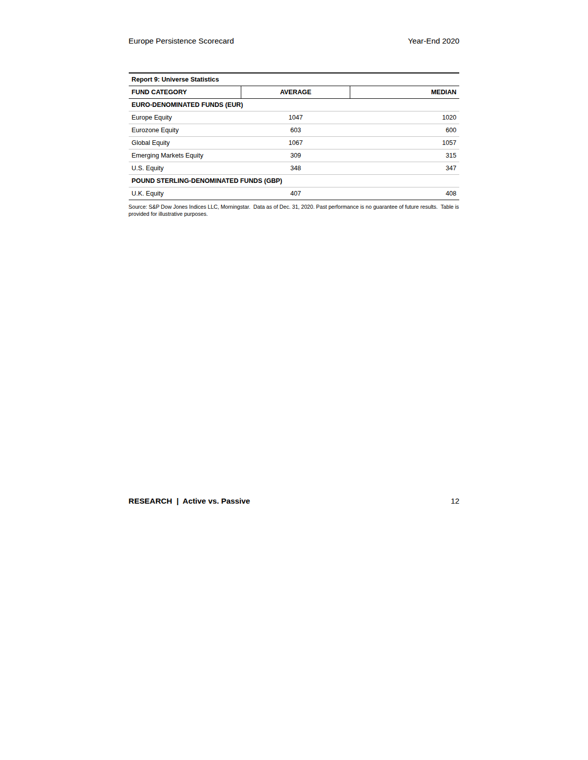Europe Persistence Scorecard
Year-End 2020
| Report 9: Universe Statistics |
| FUND CATEGORY | AVERAGE | MEDIAN |
| EURO-DENOMINATED FUNDS (EUR) |
| Europe Equity | 1047 | 1020 |
| Eurozone Equity | 603 | 600 |
| Global Equity | 1067 | 1057 |
| Emerging Markets Equity | 309 | 315 |
| U.S. Equity | 348 | 347 |
| POUND STERLING-DENOMINATED FUNDS (GBP) |
| U.K. Equity | 407 | 408 |
Source: S&P Dow Jones Indices LLC, Morningstar. Data as of Dec. 31, 2020. Past performance is no guarantee of future results. Table is provided for illustrative purposes.
RESEARCH | Active vs. Passive
12